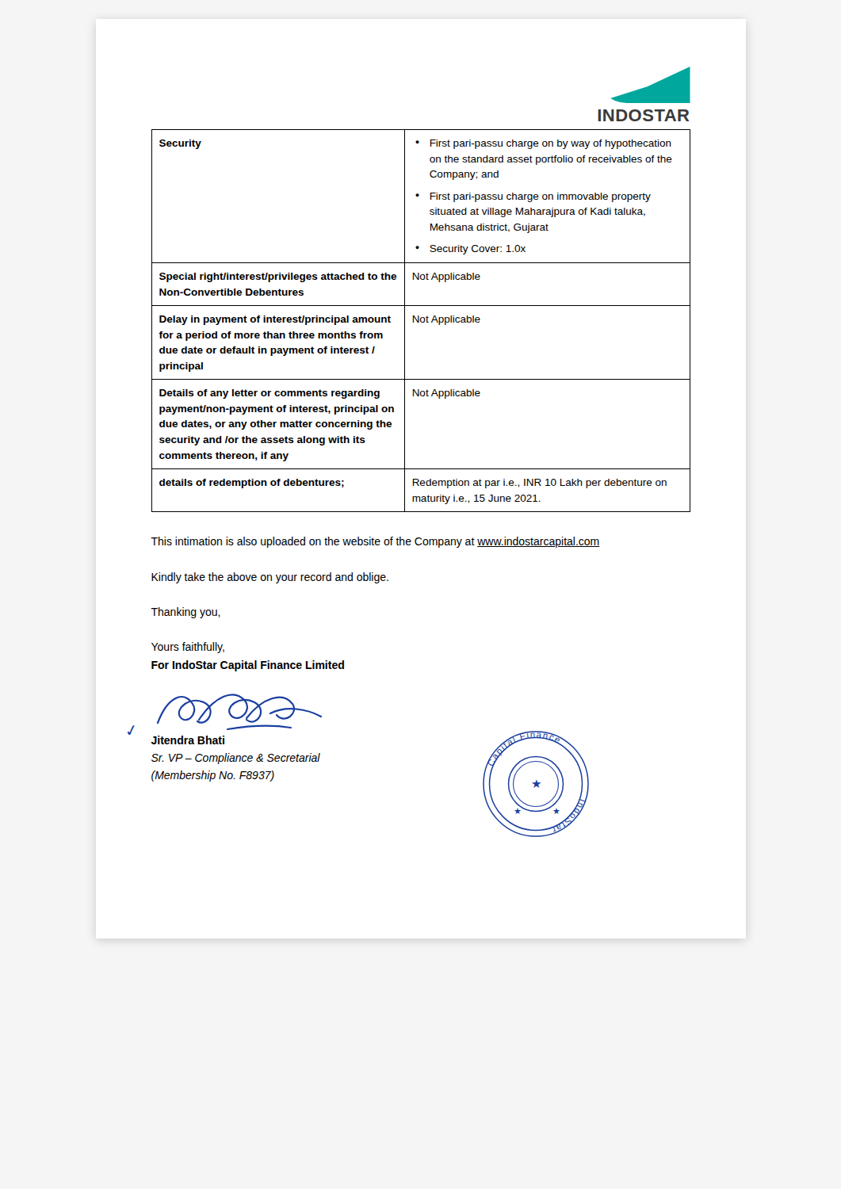INDOSTAR
| Security | First pari-passu charge on by way of hypothecation on the standard asset portfolio of receivables of the Company; and First pari-passu charge on immovable property situated at village Maharajpura of Kadi taluka, Mehsana district, Gujarat Security Cover: 1.0x |
| Special right/interest/privileges attached to the Non-Convertible Debentures | Not Applicable |
| Delay in payment of interest/principal amount for a period of more than three months from due date or default in payment of interest / principal | Not Applicable |
| Details of any letter or comments regarding payment/non-payment of interest, principal on due dates, or any other matter concerning the security and /or the assets along with its comments thereon, if any | Not Applicable |
| details of redemption of debentures; | Redemption at par i.e., INR 10 Lakh per debenture on maturity i.e., 15 June 2021. |
This intimation is also uploaded on the website of the Company at www.indostarcapital.com
Kindly take the above on your record and oblige.
Thanking you,
Yours faithfully,
For IndoStar Capital Finance Limited
✓
Jitendra Bhati
Sr. VP – Compliance & Secretarial
(Membership No. F8937)
Capital Finance IndoStar ★ ★ ★